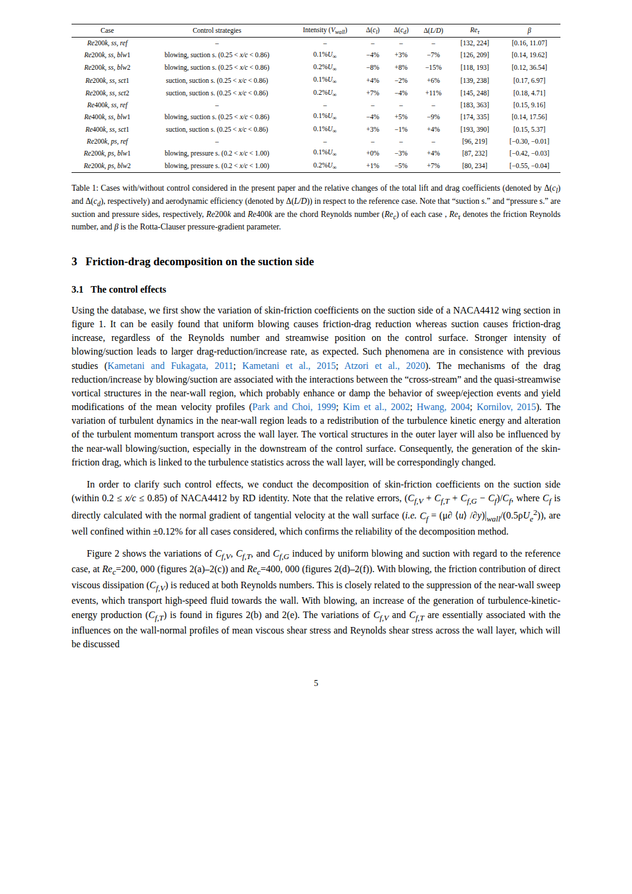| Case | Control strategies | Intensity ( V wall ) | Δ( c l ) | Δ( c d ) | Δ( L/D ) | Re τ | β |
| --- | --- | --- | --- | --- | --- | --- | --- |
| Re 200 k, ss, ref | – | – | – | – | – | [132, 224] | [0.16, 11.07] |
| Re 200 k, ss, blw 1 | blowing, suction s. (0.25 < x/c < 0.86) | 0.1% U ∞ | −4% | +3% | −7% | [126, 209] | [0.14, 19.62] |
| Re 200 k, ss, blw 2 | blowing, suction s. (0.25 < x/c < 0.86) | 0.2% U ∞ | −8% | +8% | −15% | [118, 193] | [0.12, 36.54] |
| Re 200 k, ss, sct 1 | suction, suction s. (0.25 < x/c < 0.86) | 0.1% U ∞ | +4% | −2% | +6% | [139, 238] | [0.17, 6.97] |
| Re 200 k, ss, sct 2 | suction, suction s. (0.25 < x/c < 0.86) | 0.2% U ∞ | +7% | −4% | +11% | [145, 248] | [0.18, 4.71] |
| Re 400 k, ss, ref | – | – | – | – | – | [183, 363] | [0.15, 9.16] |
| Re 400 k, ss, blw 1 | blowing, suction s. (0.25 < x/c < 0.86) | 0.1% U ∞ | −4% | +5% | −9% | [174, 335] | [0.14, 17.56] |
| Re 400 k, ss, sct 1 | suction, suction s. (0.25 < x/c < 0.86) | 0.1% U ∞ | +3% | −1% | +4% | [193, 390] | [0.15, 5.37] |
| Re 200 k, ps, ref | – | – | – | – | – | [96, 219] | [−0.30, −0.01] |
| Re 200 k, ps, blw 1 | blowing, pressure s. (0.2 < x/c < 1.00) | 0.1% U ∞ | +0% | −3% | +4% | [87, 232] | [−0.42, −0.03] |
| Re 200 k, ps, blw 2 | blowing, pressure s. (0.2 < x/c < 1.00) | 0.2% U ∞ | +1% | −5% | +7% | [80, 234] | [−0.55, −0.04] |
Table 1: Cases with/without control considered in the present paper and the relative changes of the total lift and drag coefficients (denoted by Δ(cl) and Δ(cd), respectively) and aerodynamic efficiency (denoted by Δ(L/D)) in respect to the reference case. Note that “suction s.” and “pressure s.” are suction and pressure sides, respectively, Re200k and Re400k are the chord Reynolds number (Rec) of each case , Reτ denotes the friction Reynolds number, and β is the Rotta-Clauser pressure-gradient parameter.
3 Friction-drag decomposition on the suction side
3.1 The control effects
Using the database, we first show the variation of skin-friction coefficients on the suction side of a NACA4412 wing section in figure 1. It can be easily found that uniform blowing causes friction-drag reduction whereas suction causes friction-drag increase, regardless of the Reynolds number and streamwise position on the control surface. Stronger intensity of blowing/suction leads to larger drag-reduction/increase rate, as expected. Such phenomena are in consistence with previous studies (Kametani and Fukagata, 2011; Kametani et al., 2015; Atzori et al., 2020). The mechanisms of the drag reduction/increase by blowing/suction are associated with the interactions between the “cross-stream” and the quasi-streamwise vortical structures in the near-wall region, which probably enhance or damp the behavior of sweep/ejection events and yield modifications of the mean velocity profiles (Park and Choi, 1999; Kim et al., 2002; Hwang, 2004; Kornilov, 2015). The variation of turbulent dynamics in the near-wall region leads to a redistribution of the turbulence kinetic energy and alteration of the turbulent momentum transport across the wall layer. The vortical structures in the outer layer will also be influenced by the near-wall blowing/suction, especially in the downstream of the control surface. Consequently, the generation of the skin-friction drag, which is linked to the turbulence statistics across the wall layer, will be correspondingly changed.
In order to clarify such control effects, we conduct the decomposition of skin-friction coefficients on the suction side (within 0.2 ≤ x/c ≤ 0.85) of NACA4412 by RD identity. Note that the relative errors, (Cf,V + Cf,T + Cf,G − Cf)/Cf, where Cf is directly calculated with the normal gradient of tangential velocity at the wall surface (i.e. Cf = (μ∂ ⟨u⟩ /∂y)|wall/(0.5ρUe2)), are well confined within ±0.12% for all cases considered, which confirms the reliability of the decomposition method.
Figure 2 shows the variations of Cf,V, Cf,T, and Cf,G induced by uniform blowing and suction with regard to the reference case, at Rec=200, 000 (figures 2(a)–2(c)) and Rec=400, 000 (figures 2(d)–2(f)). With blowing, the friction contribution of direct viscous dissipation (Cf,V) is reduced at both Reynolds numbers. This is closely related to the suppression of the near-wall sweep events, which transport high-speed fluid towards the wall. With blowing, an increase of the generation of turbulence-kinetic-energy production (Cf,T) is found in figures 2(b) and 2(e). The variations of Cf,V and Cf,T are essentially associated with the influences on the wall-normal profiles of mean viscous shear stress and Reynolds shear stress across the wall layer, which will be discussed
5